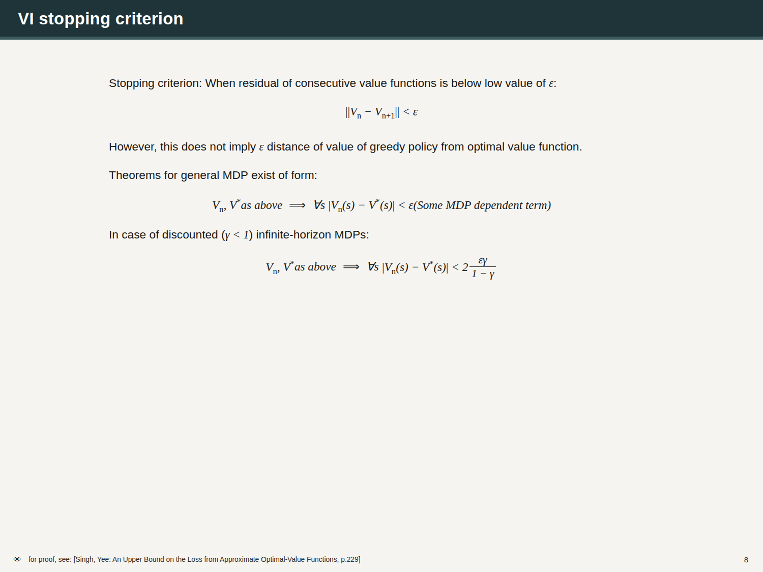VI stopping criterion
Stopping criterion: When residual of consecutive value functions is below low value of ε:
||Vn − Vn+1|| < ε
However, this does not imply ε distance of value of greedy policy from optimal value function.
Theorems for general MDP exist of form:
Vn, V*as above ⟹ ∀s |Vn(s) − V*(s)| < ε(Some MDP dependent term)
In case of discounted (γ < 1) infinite-horizon MDPs:
Vn, V*as above ⟹ ∀s |Vn(s) − V*(s)| < 2 εγ 1 − γ
👁 for proof, see: [Singh, Yee: An Upper Bound on the Loss from Approximate Optimal-Value Functions, p.229]
8